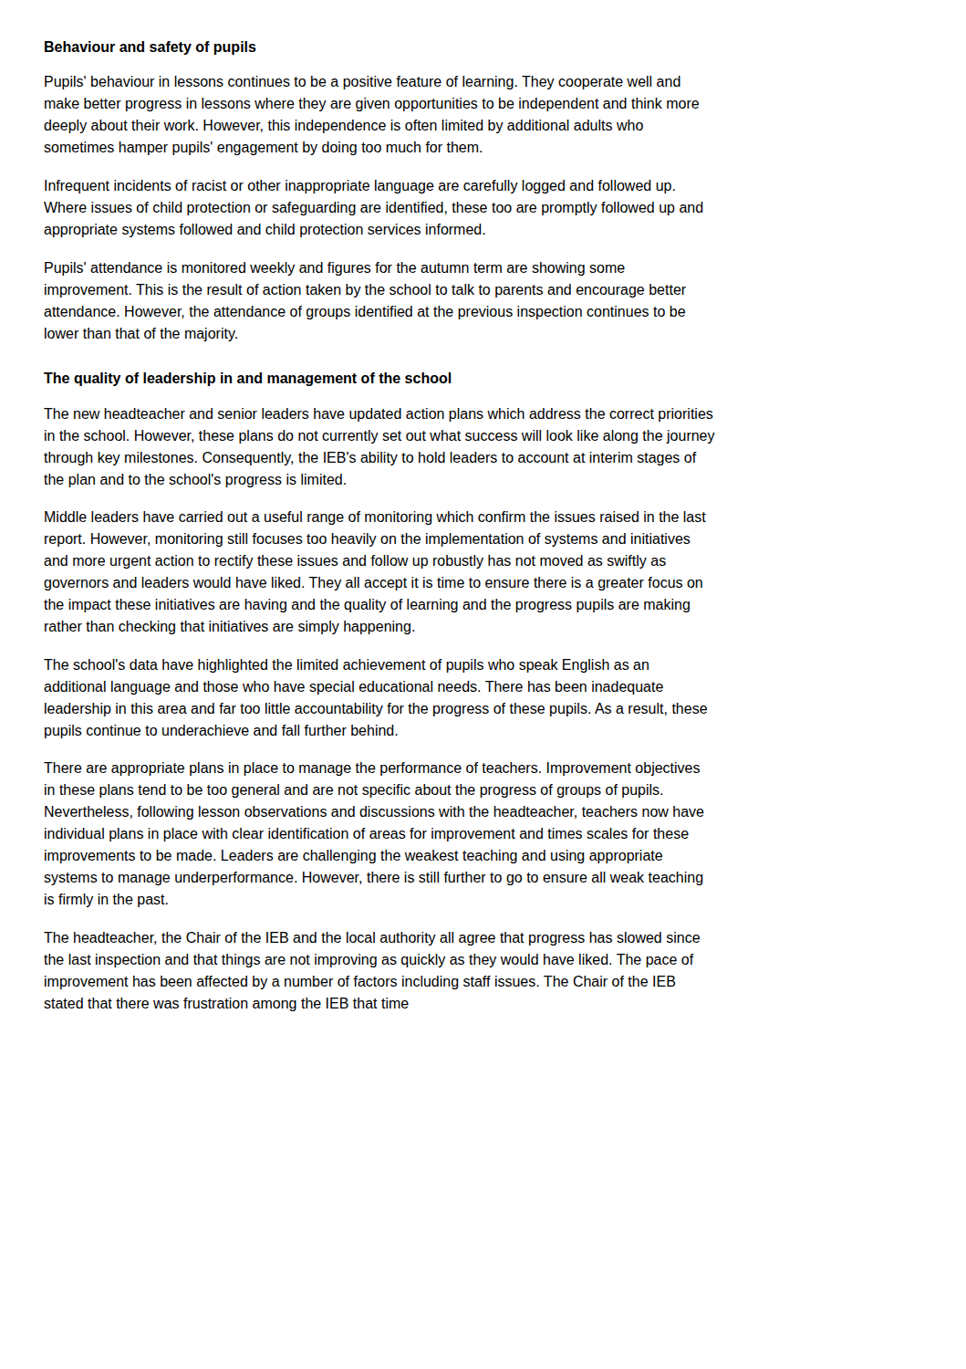Behaviour and safety of pupils
Pupils' behaviour in lessons continues to be a positive feature of learning. They cooperate well and make better progress in lessons where they are given opportunities to be independent and think more deeply about their work. However, this independence is often limited by additional adults who sometimes hamper pupils' engagement by doing too much for them.
Infrequent incidents of racist or other inappropriate language are carefully logged and followed up. Where issues of child protection or safeguarding are identified, these too are promptly followed up and appropriate systems followed and child protection services informed.
Pupils' attendance is monitored weekly and figures for the autumn term are showing some improvement. This is the result of action taken by the school to talk to parents and encourage better attendance. However, the attendance of groups identified at the previous inspection continues to be lower than that of the majority.
The quality of leadership in and management of the school
The new headteacher and senior leaders have updated action plans which address the correct priorities in the school. However, these plans do not currently set out what success will look like along the journey through key milestones. Consequently, the IEB's ability to hold leaders to account at interim stages of the plan and to the school's progress is limited.
Middle leaders have carried out a useful range of monitoring which confirm the issues raised in the last report. However, monitoring still focuses too heavily on the implementation of systems and initiatives and more urgent action to rectify these issues and follow up robustly has not moved as swiftly as governors and leaders would have liked. They all accept it is time to ensure there is a greater focus on the impact these initiatives are having and the quality of learning and the progress pupils are making rather than checking that initiatives are simply happening.
The school's data have highlighted the limited achievement of pupils who speak English as an additional language and those who have special educational needs. There has been inadequate leadership in this area and far too little accountability for the progress of these pupils. As a result, these pupils continue to underachieve and fall further behind.
There are appropriate plans in place to manage the performance of teachers. Improvement objectives in these plans tend to be too general and are not specific about the progress of groups of pupils. Nevertheless, following lesson observations and discussions with the headteacher, teachers now have individual plans in place with clear identification of areas for improvement and times scales for these improvements to be made. Leaders are challenging the weakest teaching and using appropriate systems to manage underperformance. However, there is still further to go to ensure all weak teaching is firmly in the past.
The headteacher, the Chair of the IEB and the local authority all agree that progress has slowed since the last inspection and that things are not improving as quickly as they would have liked. The pace of improvement has been affected by a number of factors including staff issues. The Chair of the IEB stated that there was frustration among the IEB that time